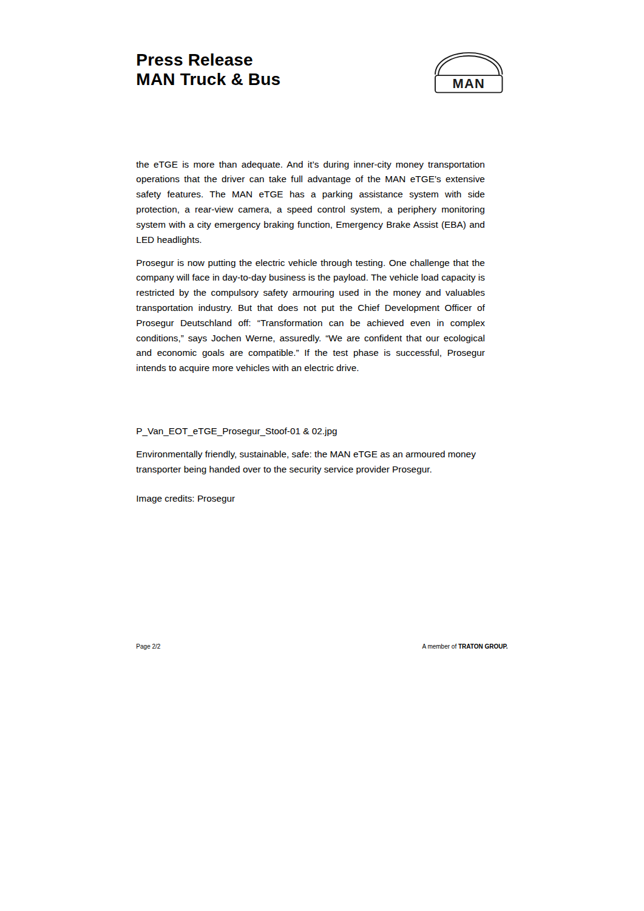Press Release
MAN Truck & Bus
MAN
the eTGE is more than adequate. And it’s during inner-city money transportation operations that the driver can take full advantage of the MAN eTGE’s extensive safety features. The MAN eTGE has a parking assistance system with side protection, a rear-view camera, a speed control system, a periphery monitoring system with a city emergency braking function, Emergency Brake Assist (EBA) and LED headlights.
Prosegur is now putting the electric vehicle through testing. One challenge that the company will face in day-to-day business is the payload. The vehicle load capacity is restricted by the compulsory safety armouring used in the money and valuables transportation industry. But that does not put the Chief Development Officer of Prosegur Deutschland off: “Transformation can be achieved even in complex conditions,” says Jochen Werne, assuredly. “We are confident that our ecological and economic goals are compatible.” If the test phase is successful, Prosegur intends to acquire more vehicles with an electric drive.
P_Van_EOT_eTGE_Prosegur_Stoof-01 & 02.jpg
Environmentally friendly, sustainable, safe: the MAN eTGE as an armoured money transporter being handed over to the security service provider Prosegur.
Image credits: Prosegur
Page 2/2
A member of TRATON GROUP.